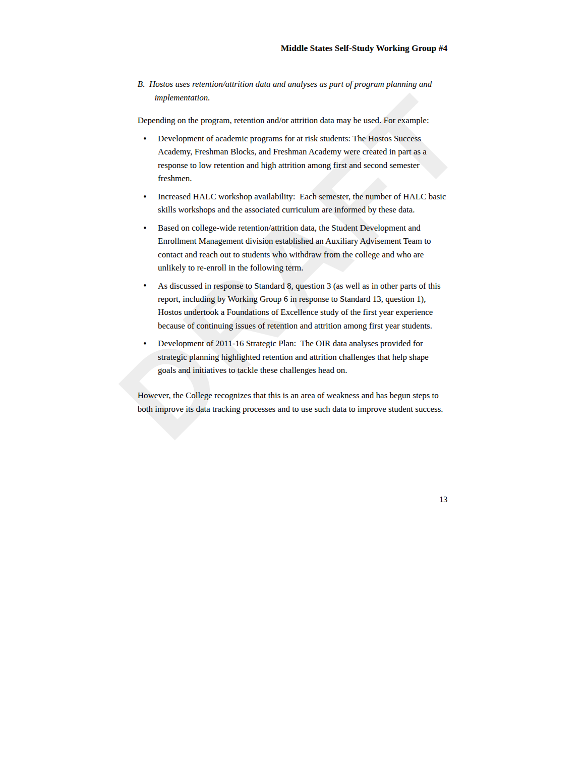DRAFT
Middle States Self-Study Working Group #4
B. Hostos uses retention/attrition data and analyses as part of program planning and implementation.
Depending on the program, retention and/or attrition data may be used. For example:
Development of academic programs for at risk students: The Hostos Success Academy, Freshman Blocks, and Freshman Academy were created in part as a response to low retention and high attrition among first and second semester freshmen.
Increased HALC workshop availability: Each semester, the number of HALC basic skills workshops and the associated curriculum are informed by these data.
Based on college-wide retention/attrition data, the Student Development and Enrollment Management division established an Auxiliary Advisement Team to contact and reach out to students who withdraw from the college and who are unlikely to re-enroll in the following term.
As discussed in response to Standard 8, question 3 (as well as in other parts of this report, including by Working Group 6 in response to Standard 13, question 1), Hostos undertook a Foundations of Excellence study of the first year experience because of continuing issues of retention and attrition among first year students.
Development of 2011-16 Strategic Plan: The OIR data analyses provided for strategic planning highlighted retention and attrition challenges that help shape goals and initiatives to tackle these challenges head on.
However, the College recognizes that this is an area of weakness and has begun steps to both improve its data tracking processes and to use such data to improve student success.
13